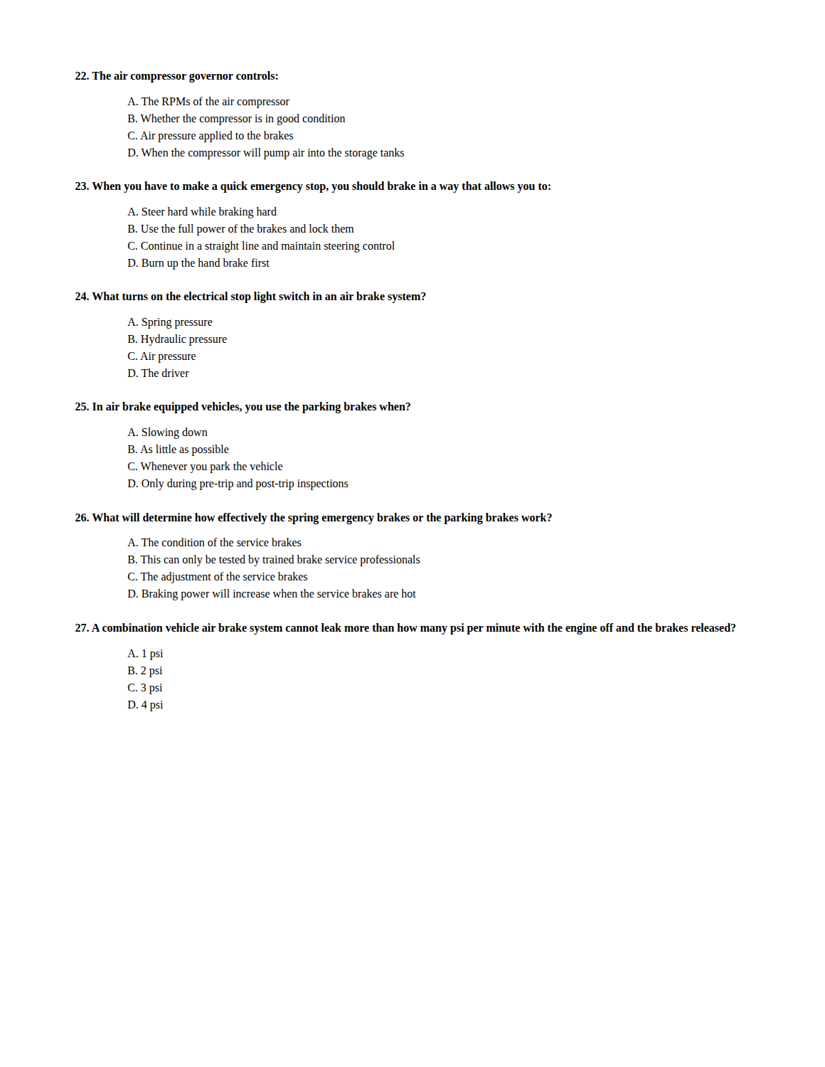22. The air compressor governor controls:
A. The RPMs of the air compressor
B. Whether the compressor is in good condition
C. Air pressure applied to the brakes
D. When the compressor will pump air into the storage tanks
23. When you have to make a quick emergency stop, you should brake in a way that allows you to:
A. Steer hard while braking hard
B. Use the full power of the brakes and lock them
C. Continue in a straight line and maintain steering control
D. Burn up the hand brake first
24. What turns on the electrical stop light switch in an air brake system?
A. Spring pressure
B. Hydraulic pressure
C. Air pressure
D. The driver
25. In air brake equipped vehicles, you use the parking brakes when?
A. Slowing down
B. As little as possible
C. Whenever you park the vehicle
D. Only during pre-trip and post-trip inspections
26. What will determine how effectively the spring emergency brakes or the parking brakes work?
A. The condition of the service brakes
B. This can only be tested by trained brake service professionals
C. The adjustment of the service brakes
D. Braking power will increase when the service brakes are hot
27. A combination vehicle air brake system cannot leak more than how many psi per minute with the engine off and the brakes released?
A. 1 psi
B. 2 psi
C. 3 psi
D. 4 psi